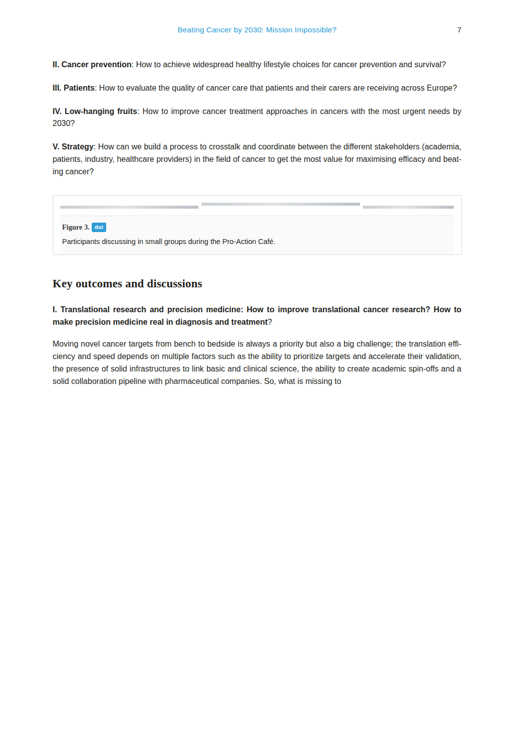Beating Cancer by 2030: Mission Impossible? 7
II. Cancer prevention: How to achieve widespread healthy lifestyle choices for cancer prevention and survival?
III. Patients: How to evaluate the quality of cancer care that patients and their carers are receiving across Europe?
IV. Low-hanging fruits: How to improve cancer treatment approaches in cancers with the most urgent needs by 2030?
V. Strategy: How can we build a process to crosstalk and coordinate between the different stakeholders (academia, patients, industry, healthcare providers) in the field of cancer to get the most value for maximising efficacy and beating cancer?
Figure 3. doi Participants discussing in small groups during the Pro-Action Café.
Key outcomes and discussions
I. Translational research and precision medicine: How to improve translational cancer research? How to make precision medicine real in diagnosis and treatment?
Moving novel cancer targets from bench to bedside is always a priority but also a big challenge; the translation efficiency and speed depends on multiple factors such as the ability to prioritize targets and accelerate their validation, the presence of solid infrastructures to link basic and clinical science, the ability to create academic spin-offs and a solid collaboration pipeline with pharmaceutical companies. So, what is missing to